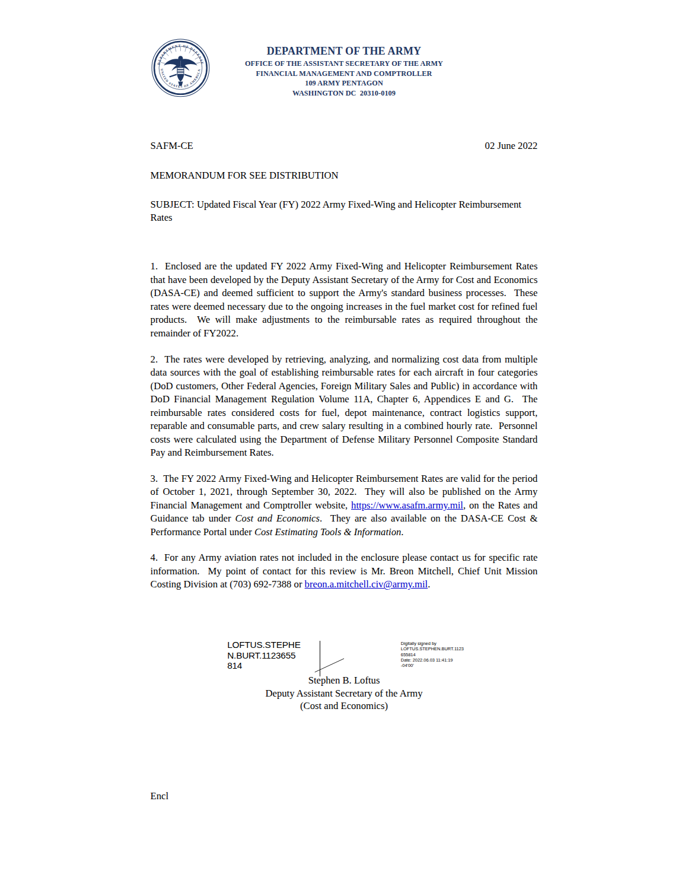DEPARTMENT OF DEFENSE UNITED STATES OF AMERICA
DEPARTMENT OF THE ARMY
OFFICE OF THE ASSISTANT SECRETARY OF THE ARMY
FINANCIAL MANAGEMENT AND COMPTROLLER
109 ARMY PENTAGON
WASHINGTON DC 20310-0109
SAFM-CE
02 June 2022
MEMORANDUM FOR SEE DISTRIBUTION
SUBJECT: Updated Fiscal Year (FY) 2022 Army Fixed-Wing and Helicopter Reimbursement Rates
1. Enclosed are the updated FY 2022 Army Fixed-Wing and Helicopter Reimbursement Rates that have been developed by the Deputy Assistant Secretary of the Army for Cost and Economics (DASA-CE) and deemed sufficient to support the Army's standard business processes. These rates were deemed necessary due to the ongoing increases in the fuel market cost for refined fuel products. We will make adjustments to the reimbursable rates as required throughout the remainder of FY2022.
2. The rates were developed by retrieving, analyzing, and normalizing cost data from multiple data sources with the goal of establishing reimbursable rates for each aircraft in four categories (DoD customers, Other Federal Agencies, Foreign Military Sales and Public) in accordance with DoD Financial Management Regulation Volume 11A, Chapter 6, Appendices E and G. The reimbursable rates considered costs for fuel, depot maintenance, contract logistics support, reparable and consumable parts, and crew salary resulting in a combined hourly rate. Personnel costs were calculated using the Department of Defense Military Personnel Composite Standard Pay and Reimbursement Rates.
3. The FY 2022 Army Fixed-Wing and Helicopter Reimbursement Rates are valid for the period of October 1, 2021, through September 30, 2022. They will also be published on the Army Financial Management and Comptroller website, https://www.asafm.army.mil, on the Rates and Guidance tab under Cost and Economics. They are also available on the DASA-CE Cost & Performance Portal under Cost Estimating Tools & Information.
4. For any Army aviation rates not included in the enclosure please contact us for specific rate information. My point of contact for this review is Mr. Breon Mitchell, Chief Unit Mission Costing Division at (703) 692-7388 or breon.a.mitchell.civ@army.mil.
LOFTUS.STEPHE
N.BURT.1123655
814
Digitally signed by
LOFTUS.STEPHEN.BURT.1123
655814
Date: 2022.06.03 11:41:19
-04'00'
Stephen B. Loftus
Deputy Assistant Secretary of the Army
(Cost and Economics)
Encl